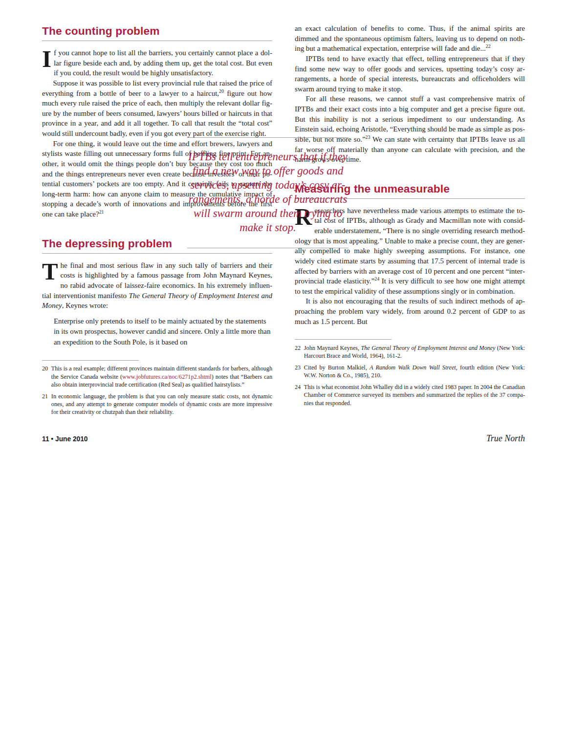The counting problem
If you cannot hope to list all the barriers, you certainly cannot place a dollar figure beside each and, by adding them up, get the total cost. But even if you could, the result would be highly unsatisfactory.
Suppose it was possible to list every provincial rule that raised the price of everything from a bottle of beer to a lawyer to a haircut,20 figure out how much every rule raised the price of each, then multiply the relevant dollar figure by the number of beers consumed, lawyers’ hours billed or haircuts in that province in a year, and add it all together. To call that result the “total cost” would still undercount badly, even if you got every part of the exercise right.
For one thing, it would leave out the time and effort brewers, lawyers and stylists waste filling out unnecessary forms full of baffling fine print. For another, it would omit the things people don’t buy because they cost too much and the things entrepreneurs never even create because investors’ or their potential customers’ pockets are too empty. And it certainly fails to capture the long-term harm: how can anyone claim to measure the cumulative impact of stopping a decade’s worth of innovations and improvements before the first one can take place?21
The depressing problem
The final and most serious flaw in any such tally of barriers and their costs is highlighted by a famous passage from John Maynard Keynes, no rabid advocate of laissez-faire economics. In his extremely influential interventionist manifesto The General Theory of Employment Interest and Money, Keynes wrote:
Enterprise only pretends to itself to be mainly actuated by the statements in its own prospectus, however candid and sincere. Only a little more than an expedition to the South Pole, is it based on
20 This is a real example; different provinces maintain different standards for barbers, although the Service Canada website (www.jobfutures.ca/noc/6271p2.shtml) notes that “Barbers can also obtain interprovincial trade certification (Red Seal) as qualified hairstylists.”
21 In economic language, the problem is that you can only measure static costs, not dynamic ones, and any attempt to generate computer models of dynamic costs are more impressive for their creativity or chutzpah than their reliability.
an exact calculation of benefits to come. Thus, if the animal spirits are dimmed and the spontaneous optimism falters, leaving us to depend on nothing but a mathematical expectation, enterprise will fade and die...22
IPTBs tend to have exactly that effect, telling entrepreneurs that if they find some new way to offer goods and services, upsetting today’s cosy arrangements, a horde of special interests, bureaucrats and officeholders will swarm around trying to make it stop.
For all these reasons, we cannot stuff a vast comprehensive matrix of IPTBs and their exact costs into a big computer and get a precise figure out. But this inability is not a serious impediment to our understanding. As Einstein said, echoing Aristotle, “Everything should be made as simple as possible, but not more so.”23 We can state with certainty that IPTBs leave us all far worse off materially than anyone can calculate with precision, and the harm grows over time.
Measuring the unmeasurable
Researchers have nevertheless made various attempts to estimate the total cost of IPTBs, although as Grady and Macmillan note with considerable understatement, “There is no single overriding research methodology that is most appealing.” Unable to make a precise count, they are generally compelled to make highly sweeping assumptions. For instance, one widely cited estimate starts by assuming that 17.5 percent of internal trade is affected by barriers with an average cost of 10 percent and one percent “interprovincial trade elasticity.”24 It is very difficult to see how one might attempt to test the empirical validity of these assumptions singly or in combination.
It is also not encouraging that the results of such indirect methods of approaching the problem vary widely, from around 0.2 percent of GDP to as much as 1.5 percent. But
22 John Maynard Keynes, The General Theory of Employment Interest and Money (New York: Harcourt Brace and World, 1964), 161-2.
23 Cited by Burton Malkiel, A Random Walk Down Wall Street, fourth edition (New York: W.W. Norton & Co., 1985), 210.
24 This is what economist John Whalley did in a widely cited 1983 paper. In 2004 the Canadian Chamber of Commerce surveyed its members and summarized the replies of the 37 companies that responded.
IPTBs tell entrepreneurs that if they find a new way to offer goods and services, upsetting today’s cosy arrangements, a horde of bureaucrats will swarm around them trying to make it stop.
11 • June 2010 True North